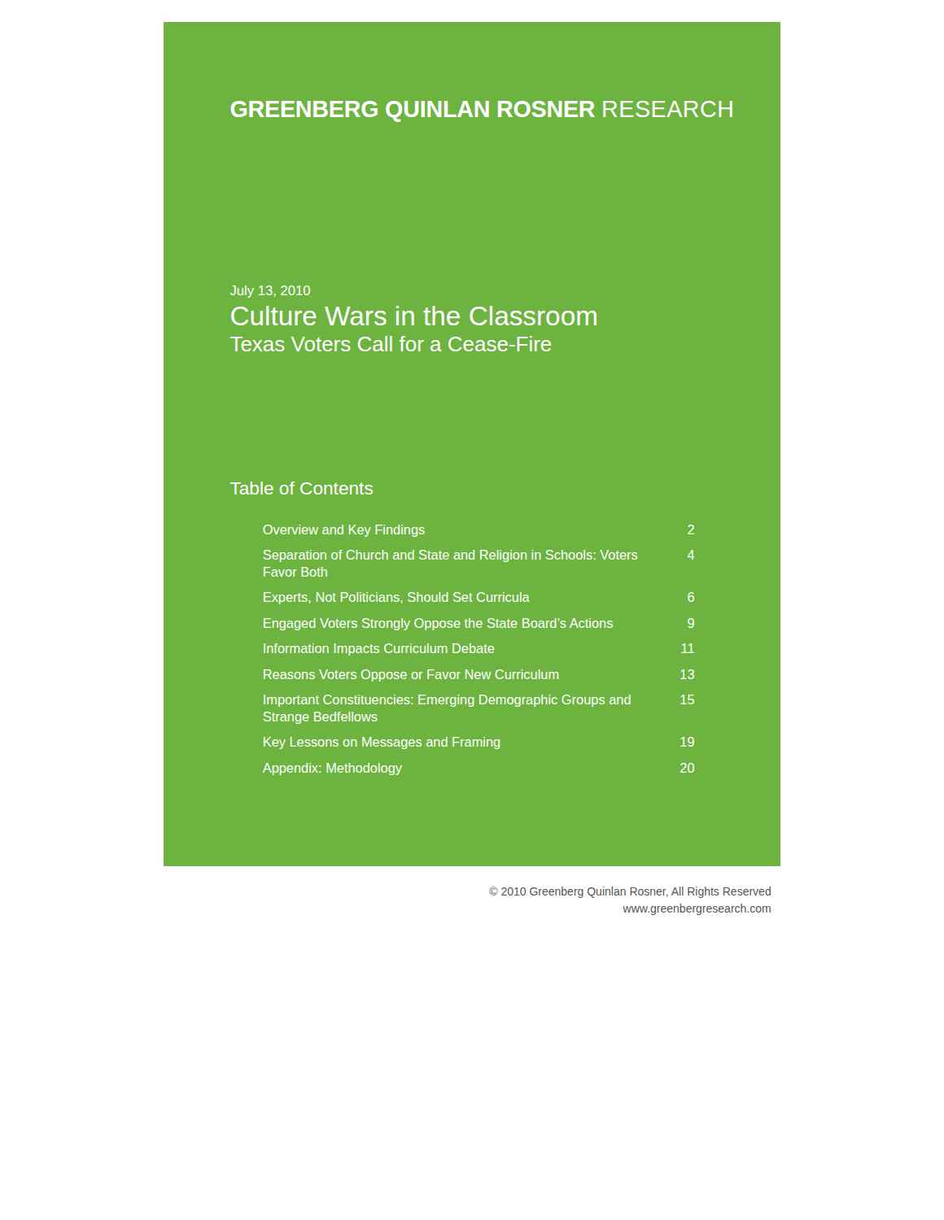GREENBERG QUINLAN ROSNER RESEARCH
July 13, 2010
Culture Wars in the Classroom Texas Voters Call for a Cease-Fire
Table of Contents
| Overview and Key Findings | 2 |
| Separation of Church and State and Religion in Schools: Voters Favor Both | 4 |
| Experts, Not Politicians, Should Set Curricula | 6 |
| Engaged Voters Strongly Oppose the State Board’s Actions | 9 |
| Information Impacts Curriculum Debate | 11 |
| Reasons Voters Oppose or Favor New Curriculum | 13 |
| Important Constituencies: Emerging Demographic Groups and Strange Bedfellows | 15 |
| Key Lessons on Messages and Framing | 19 |
| Appendix: Methodology | 20 |
© 2010 Greenberg Quinlan Rosner, All Rights Reserved
www.greenbergresearch.com